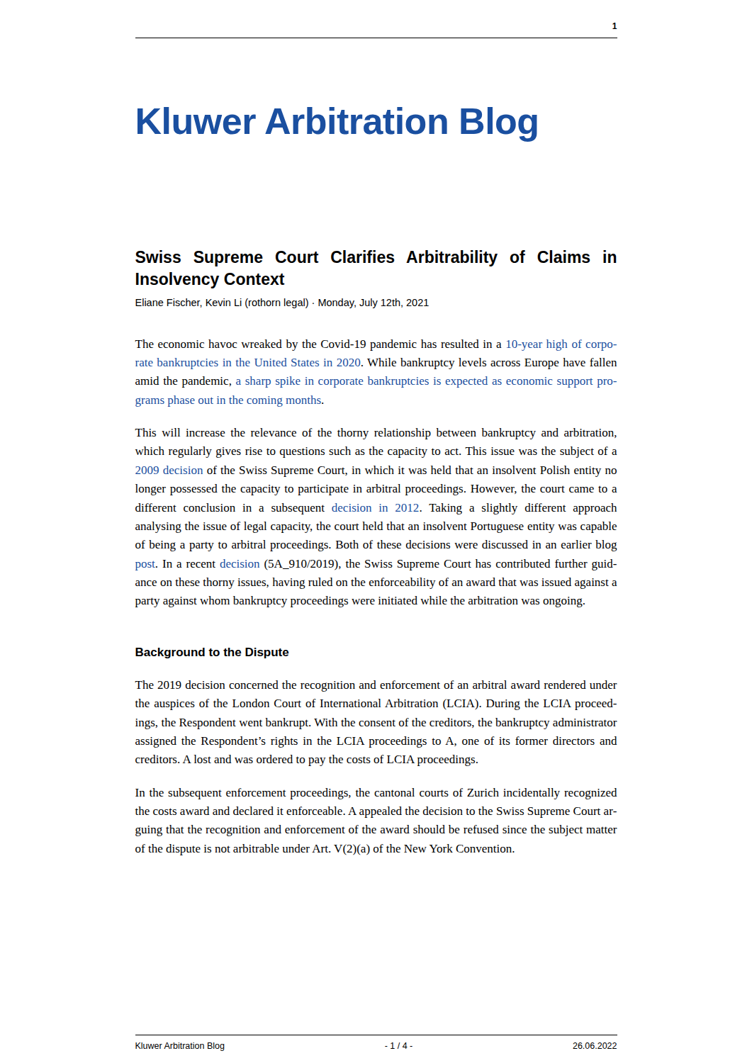1
Kluwer Arbitration Blog
Swiss Supreme Court Clarifies Arbitrability of Claims in Insolvency Context
Eliane Fischer, Kevin Li (rothorn legal) · Monday, July 12th, 2021
The economic havoc wreaked by the Covid-19 pandemic has resulted in a 10-year high of corporate bankruptcies in the United States in 2020. While bankruptcy levels across Europe have fallen amid the pandemic, a sharp spike in corporate bankruptcies is expected as economic support programs phase out in the coming months.
This will increase the relevance of the thorny relationship between bankruptcy and arbitration, which regularly gives rise to questions such as the capacity to act. This issue was the subject of a 2009 decision of the Swiss Supreme Court, in which it was held that an insolvent Polish entity no longer possessed the capacity to participate in arbitral proceedings. However, the court came to a different conclusion in a subsequent decision in 2012. Taking a slightly different approach analysing the issue of legal capacity, the court held that an insolvent Portuguese entity was capable of being a party to arbitral proceedings. Both of these decisions were discussed in an earlier blog post. In a recent decision (5A_910/2019), the Swiss Supreme Court has contributed further guidance on these thorny issues, having ruled on the enforceability of an award that was issued against a party against whom bankruptcy proceedings were initiated while the arbitration was ongoing.
Background to the Dispute
The 2019 decision concerned the recognition and enforcement of an arbitral award rendered under the auspices of the London Court of International Arbitration (LCIA). During the LCIA proceedings, the Respondent went bankrupt. With the consent of the creditors, the bankruptcy administrator assigned the Respondent’s rights in the LCIA proceedings to A, one of its former directors and creditors. A lost and was ordered to pay the costs of LCIA proceedings.
In the subsequent enforcement proceedings, the cantonal courts of Zurich incidentally recognized the costs award and declared it enforceable. A appealed the decision to the Swiss Supreme Court arguing that the recognition and enforcement of the award should be refused since the subject matter of the dispute is not arbitrable under Art. V(2)(a) of the New York Convention.
Kluwer Arbitration Blog - 1 / 4 - 26.06.2022